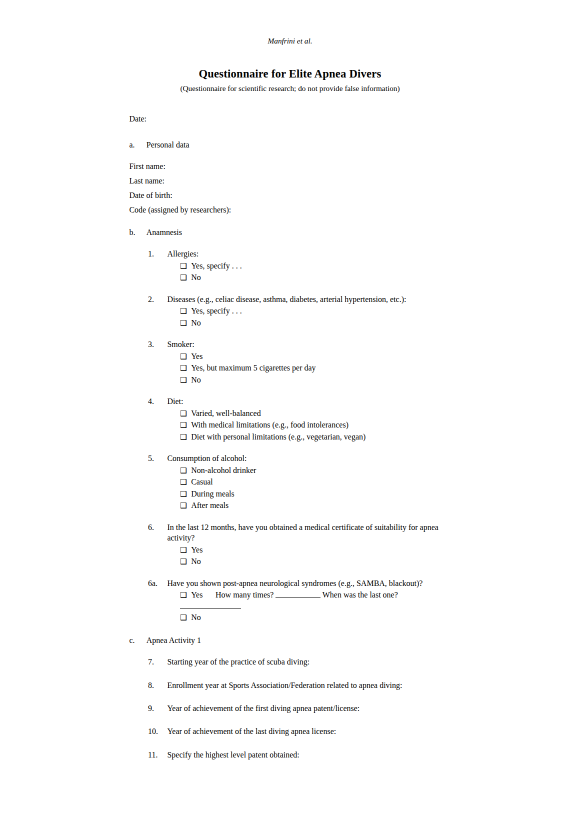Manfrini et al.
Questionnaire for Elite Apnea Divers
(Questionnaire for scientific research; do not provide false information)
Date:
a. Personal data
First name:
Last name:
Date of birth:
Code (assigned by researchers):
b. Anamnesis
1.
Allergies:
❑Yes, specify . . .
❑No
2.
Diseases (e.g., celiac disease, asthma, diabetes, arterial hypertension, etc.):
❑Yes, specify . . .
❑No
3.
Smoker:
❑Yes
❑Yes, but maximum 5 cigarettes per day
❑No
4.
Diet:
❑Varied, well-balanced
❑With medical limitations (e.g., food intolerances)
❑Diet with personal limitations (e.g., vegetarian, vegan)
5.
Consumption of alcohol:
❑Non-alcohol drinker
❑Casual
❑During meals
❑After meals
6.
In the last 12 months, have you obtained a medical certificate of suitability for apnea activity?
❑Yes
❑No
6a.
Have you shown post-apnea neurological syndromes (e.g., SAMBA, blackout)?
❑Yes How many times? When was the last one?
❑No
c. Apnea Activity 1
7.
Starting year of the practice of scuba diving:
8.
Enrollment year at Sports Association/Federation related to apnea diving:
9.
Year of achievement of the first diving apnea patent/license:
10.
Year of achievement of the last diving apnea license:
11.
Specify the highest level patent obtained: